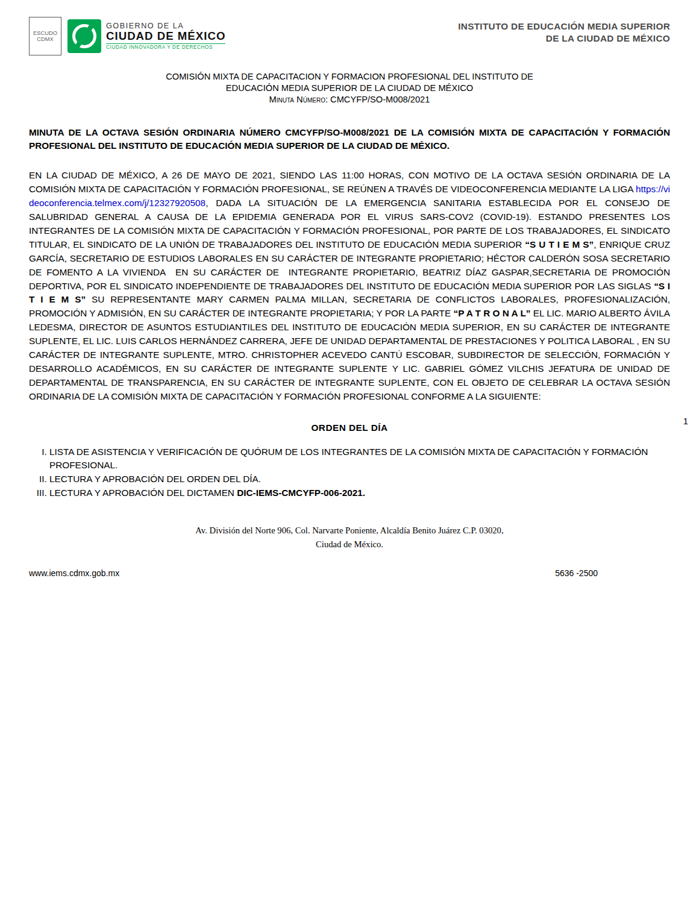ESCUDO
CDMX
GOBIERNO DE LA
CIUDAD DE MÉXICO
CIUDAD INNOVADORA Y DE DERECHOS
INSTITUTO DE EDUCACIÓN MEDIA SUPERIOR
DE LA CIUDAD DE MÉXICO
COMISIÓN MIXTA DE CAPACITACION Y FORMACION PROFESIONAL DEL INSTITUTO DE EDUCACIÓN MEDIA SUPERIOR DE LA CIUDAD DE MÉXICO Minuta Número: CMCYFP/SO-M008/2021
MINUTA DE LA OCTAVA SESIÓN ORDINARIA NÚMERO CMCYFP/SO-M008/2021 DE LA COMISIÓN MIXTA DE CAPACITACIÓN Y FORMACIÓN PROFESIONAL DEL INSTITUTO DE EDUCACIÓN MEDIA SUPERIOR DE LA CIUDAD DE MÉXICO.
1
EN LA CIUDAD DE MÉXICO, A 26 DE MAYO DE 2021, SIENDO LAS 11:00 HORAS, CON MOTIVO DE LA OCTAVA SESIÓN ORDINARIA DE LA COMISIÓN MIXTA DE CAPACITACIÓN Y FORMACIÓN PROFESIONAL, SE REÚNEN A TRAVÉS DE VIDEOCONFERENCIA MEDIANTE LA LIGA https://videoconferencia.telmex.com/j/12327920508, DADA LA SITUACIÓN DE LA EMERGENCIA SANITARIA ESTABLECIDA POR EL CONSEJO DE SALUBRIDAD GENERAL A CAUSA DE LA EPIDEMIA GENERADA POR EL VIRUS SARS-COV2 (COVID-19). ESTANDO PRESENTES LOS INTEGRANTES DE LA COMISIÓN MIXTA DE CAPACITACIÓN Y FORMACIÓN PROFESIONAL, POR PARTE DE LOS TRABAJADORES, EL SINDICATO TITULAR, EL SINDICATO DE LA UNIÓN DE TRABAJADORES DEL INSTITUTO DE EDUCACIÓN MEDIA SUPERIOR “S U T I E M S”, ENRIQUE CRUZ GARCÍA, SECRETARIO DE ESTUDIOS LABORALES EN SU CARÁCTER DE INTEGRANTE PROPIETARIO; HÉCTOR CALDERÓN SOSA SECRETARIO DE FOMENTO A LA VIVIENDA EN SU CARÁCTER DE INTEGRANTE PROPIETARIO, BEATRIZ DÍAZ GASPAR,SECRETARIA DE PROMOCIÓN DEPORTIVA, POR EL SINDICATO INDEPENDIENTE DE TRABAJADORES DEL INSTITUTO DE EDUCACIÓN MEDIA SUPERIOR POR LAS SIGLAS “S I T I E M S” SU REPRESENTANTE MARY CARMEN PALMA MILLAN, SECRETARIA DE CONFLICTOS LABORALES, PROFESIONALIZACIÓN, PROMOCIÓN Y ADMISIÓN, EN SU CARÁCTER DE INTEGRANTE PROPIETARIA; Y POR LA PARTE “P A T R O N A L” EL LIC. MARIO ALBERTO ÁVILA LEDESMA, DIRECTOR DE ASUNTOS ESTUDIANTILES DEL INSTITUTO DE EDUCACIÓN MEDIA SUPERIOR, EN SU CARÁCTER DE INTEGRANTE SUPLENTE, EL LIC. LUIS CARLOS HERNÁNDEZ CARRERA, JEFE DE UNIDAD DEPARTAMENTAL DE PRESTACIONES Y POLITICA LABORAL , EN SU CARÁCTER DE INTEGRANTE SUPLENTE, MTRO. CHRISTOPHER ACEVEDO CANTÚ ESCOBAR, SUBDIRECTOR DE SELECCIÓN, FORMACIÓN Y DESARROLLO ACADÉMICOS, EN SU CARÁCTER DE INTEGRANTE SUPLENTE Y LIC. GABRIEL GÓMEZ VILCHIS JEFATURA DE UNIDAD DE DEPARTAMENTAL DE TRANSPARENCIA, EN SU CARÁCTER DE INTEGRANTE SUPLENTE, CON EL OBJETO DE CELEBRAR LA OCTAVA SESIÓN ORDINARIA DE LA COMISIÓN MIXTA DE CAPACITACIÓN Y FORMACIÓN PROFESIONAL CONFORME A LA SIGUIENTE:
ORDEN DEL DÍA
LISTA DE ASISTENCIA Y VERIFICACIÓN DE QUÓRUM DE LOS INTEGRANTES DE LA COMISIÓN MIXTA DE CAPACITACIÓN Y FORMACIÓN PROFESIONAL.
LECTURA Y APROBACIÓN DEL ORDEN DEL DÍA.
LECTURA Y APROBACIÓN DEL DICTAMEN DIC-IEMS-CMCYFP-006-2021.
Av. División del Norte 906, Col. Narvarte Poniente, Alcaldía Benito Juárez C.P. 03020,
Ciudad de México.
www.iems.cdmx.gob.mx 5636 -2500